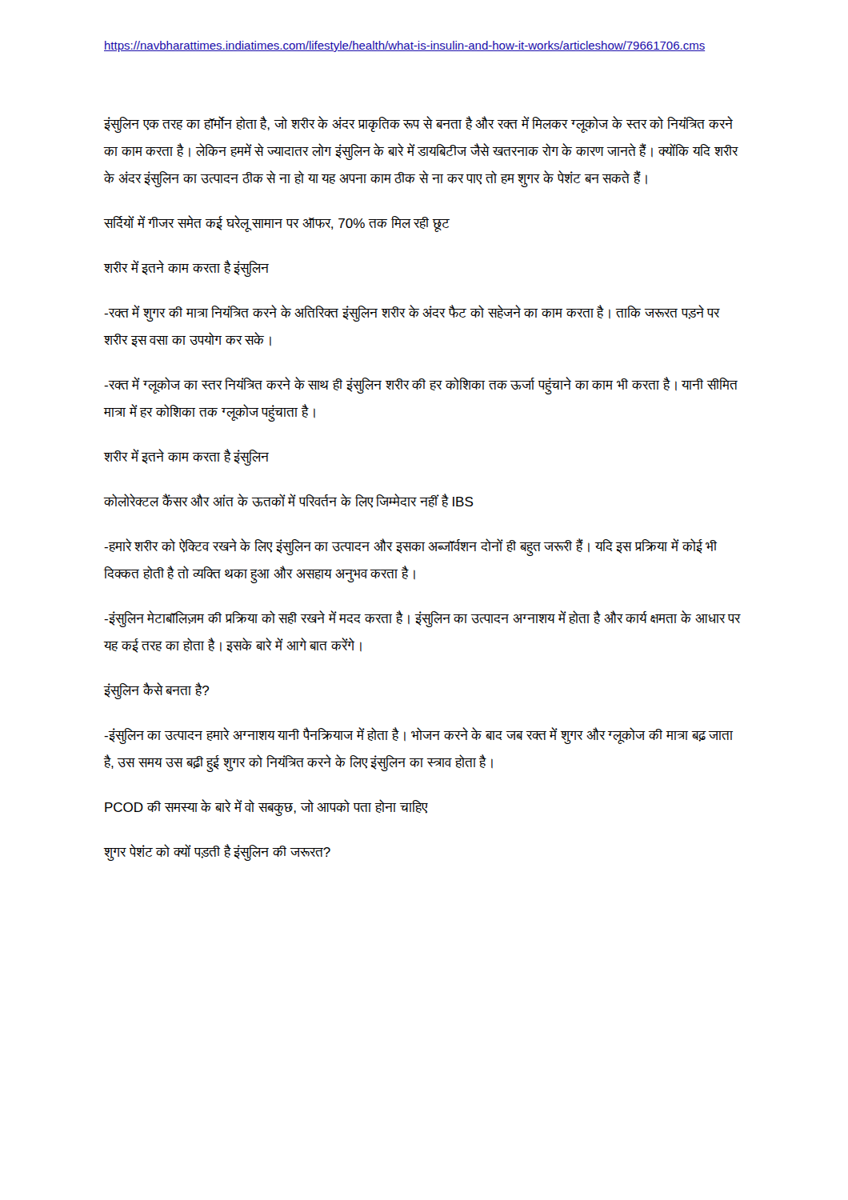https://navbharattimes.indiatimes.com/lifestyle/health/what-is-insulin-and-how-it-works/articleshow/79661706.cms
इंसुलिन एक तरह का हॉर्मोन होता है, जो शरीर के अंदर प्राकृतिक रूप से बनता है और रक्त में मिलकर ग्लूकोज के स्तर को नियंत्रित करने का काम करता है। लेकिन हममें से ज्यादातर लोग इंसुलिन के बारे में डायबिटीज जैसे खतरनाक रोग के कारण जानते हैं। क्योंकि यदि शरीर के अंदर इंसुलिन का उत्पादन ठीक से ना हो या यह अपना काम ठीक से ना कर पाए तो हम शुगर के पेशंट बन सकते हैं।
सर्दियों में गीजर समेत कई घरेलू सामान पर ऑफर, 70% तक मिल रही छूट
शरीर में इतने काम करता है इंसुलिन
-रक्त में शुगर की मात्रा नियंत्रित करने के अतिरिक्त इंसुलिन शरीर के अंदर फैट को सहेजने का काम करता है। ताकि जरूरत पड़ने पर शरीर इस वसा का उपयोग कर सके।
-रक्त में ग्लूकोज का स्तर नियंत्रित करने के साथ ही इंसुलिन शरीर की हर कोशिका तक ऊर्जा पहुंचाने का काम भी करता है। यानी सीमित मात्रा में हर कोशिका तक ग्लूकोज पहुंचाता है।
शरीर में इतने काम करता है इंसुलिन
कोलोरेक्टल कैंसर और आंत के ऊतकों में परिवर्तन के लिए जिम्मेदार नहीं है IBS
-हमारे शरीर को ऐक्टिव रखने के लिए इंसुलिन का उत्पादन और इसका अब्जॉर्वशन दोनों ही बहुत जरूरी हैं। यदि इस प्रक्रिया में कोई भी दिक्कत होती है तो व्यक्ति थका हुआ और असहाय अनुभव करता है।
-इंसुलिन मेटाबॉलिज़म की प्रक्रिया को सही रखने में मदद करता है। इंसुलिन का उत्पादन अग्नाशय में होता है और कार्य क्षमता के आधार पर यह कई तरह का होता है। इसके बारे में आगे बात करेंगे।
इंसुलिन कैसे बनता है?
-इंसुलिन का उत्पादन हमारे अग्नाशय यानी पैनक्रियाज में होता है। भोजन करने के बाद जब रक्त में शुगर और ग्लूकोज की मात्रा बढ़ जाता है, उस समय उस बढ़ी हुई शुगर को नियंत्रित करने के लिए इंसुलिन का स्त्राव होता है।
PCOD की समस्या के बारे में वो सबकुछ, जो आपको पता होना चाहिए
शुगर पेशंट को क्यों पड़ती है इंसुलिन की जरूरत?